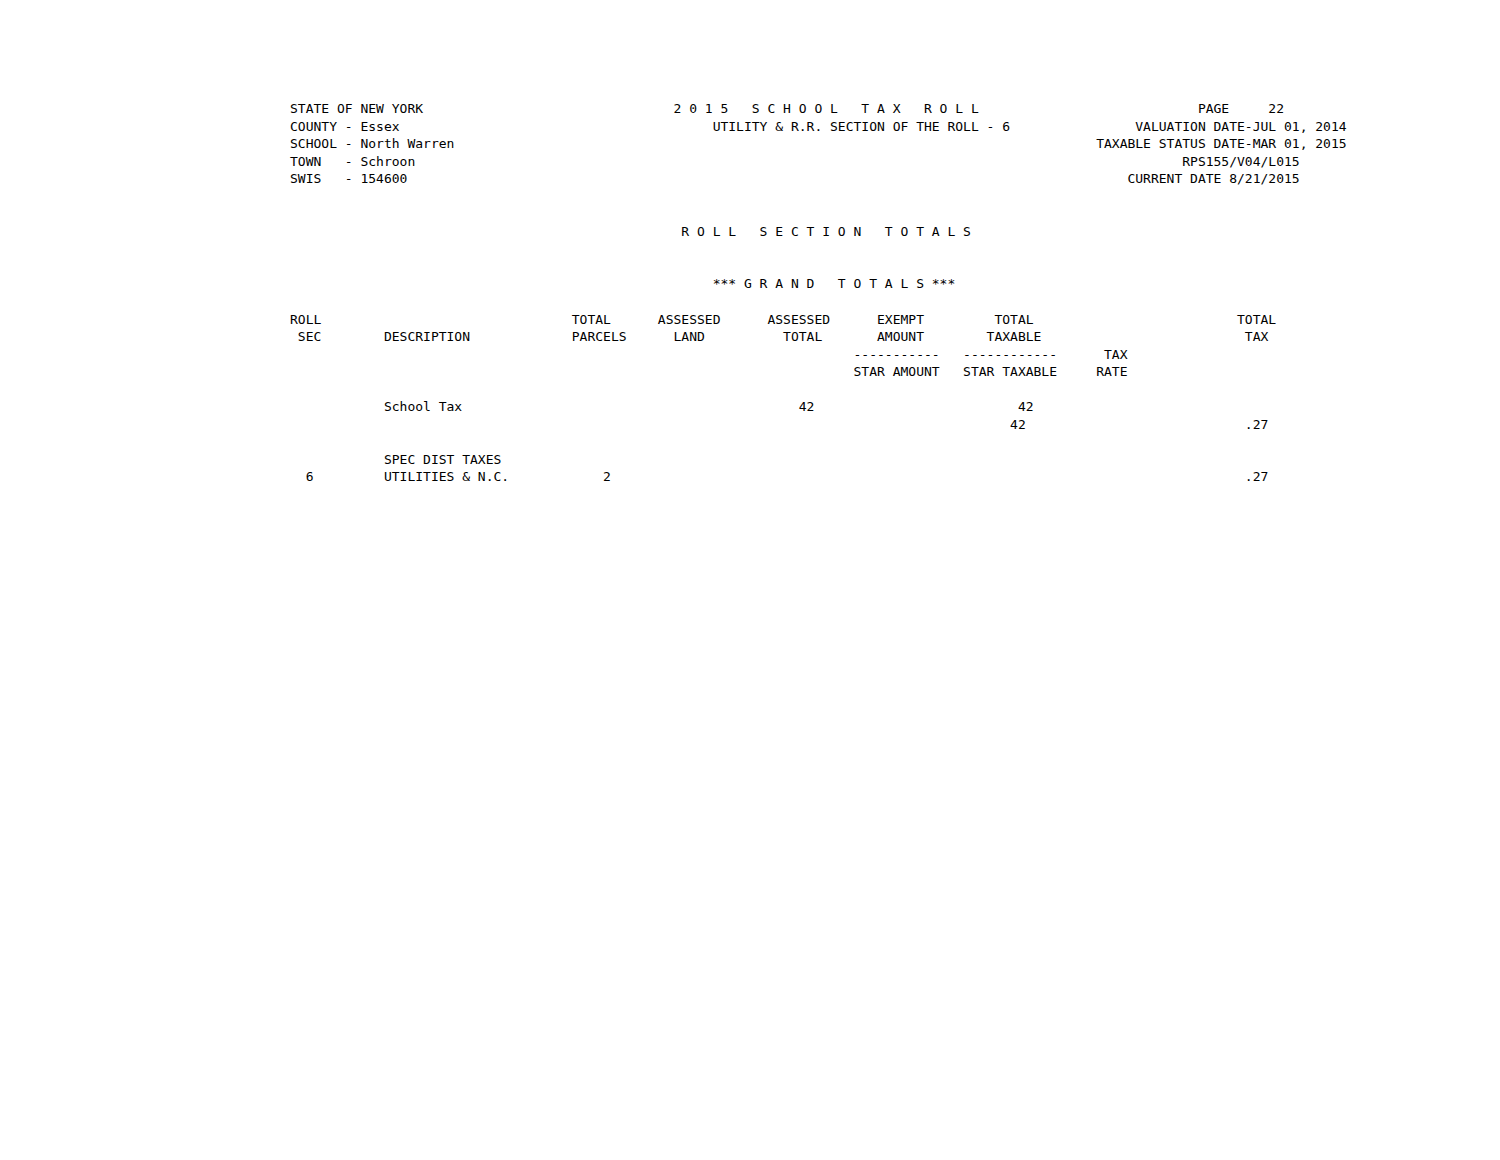STATE OF NEW YORK                                2 0 1 5   S C H O O L   T A X   R O L L                            PAGE     22
COUNTY - Essex                                        UTILITY & R.R. SECTION OF THE ROLL - 6                VALUATION DATE-JUL 01, 2014
SCHOOL - North Warren                                                                                  TAXABLE STATUS DATE-MAR 01, 2015
TOWN   - Schroon                                                                                                  RPS155/V04/L015
SWIS   - 154600                                                                                            CURRENT DATE 8/21/2015


                                                  R O L L   S E C T I O N   T O T A L S


                                                      *** G R A N D   T O T A L S ***

ROLL                                TOTAL      ASSESSED      ASSESSED      EXEMPT         TOTAL                          TOTAL
 SEC        DESCRIPTION             PARCELS      LAND          TOTAL       AMOUNT        TAXABLE                          TAX
                                                                        -----------   ------------      TAX
                                                                        STAR AMOUNT   STAR TAXABLE     RATE

            School Tax                                           42                          42
                                                                                            42                            .27

            SPEC DIST TAXES
  6         UTILITIES & N.C.            2                                                                                 .27